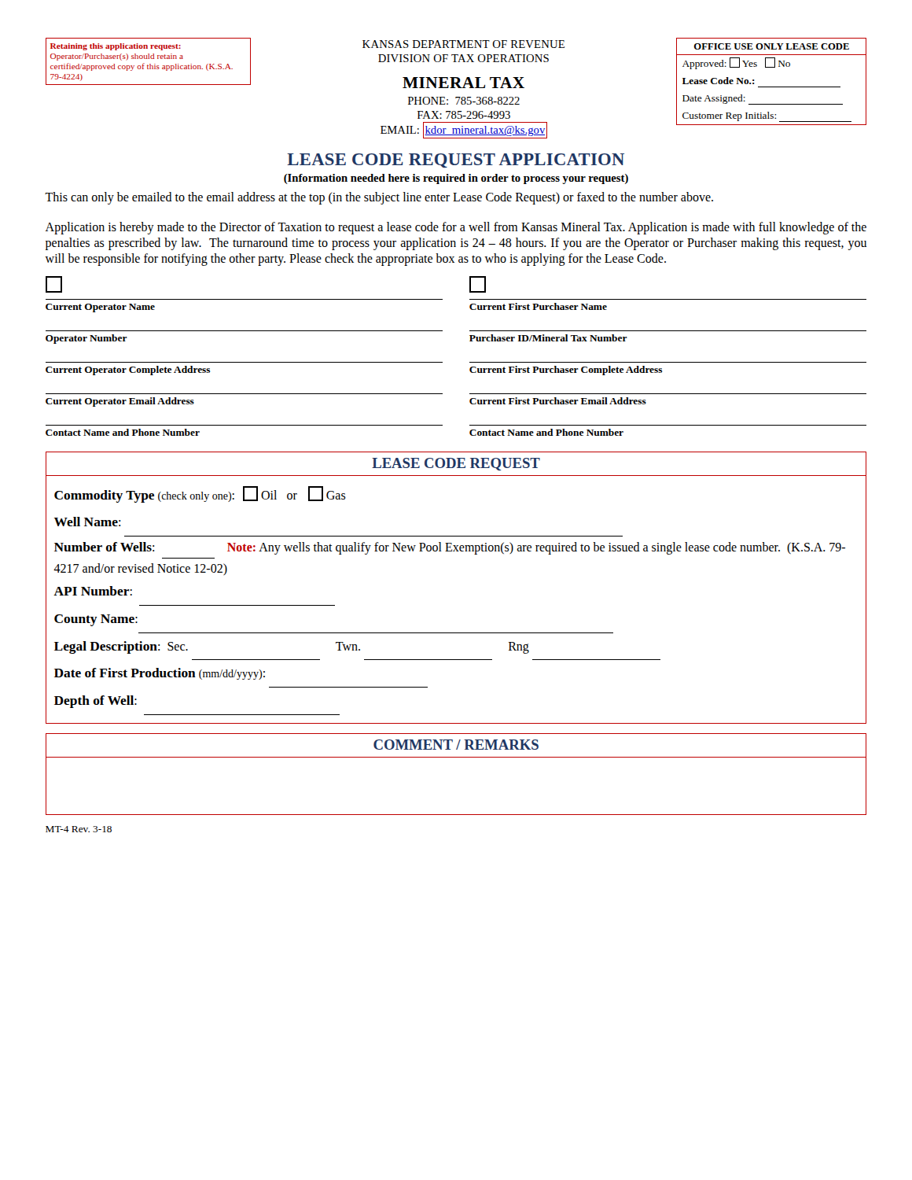Retaining this application request:
Operator/Purchaser(s) should retain a certified/approved copy of this application. (K.S.A. 79-4224)
KANSAS DEPARTMENT OF REVENUE
DIVISION OF TAX OPERATIONS
MINERAL TAX
PHONE: 785-368-8222
FAX: 785-296-4993
EMAIL: kdor_mineral.tax@ks.gov
OFFICE USE ONLY LEASE CODE
Approved: Yes No
Lease Code No.:
Date Assigned:
Customer Rep Initials:
LEASE CODE REQUEST APPLICATION
(Information needed here is required in order to process your request)
This can only be emailed to the email address at the top (in the subject line enter Lease Code Request) or faxed to the number above.
Application is hereby made to the Director of Taxation to request a lease code for a well from Kansas Mineral Tax. Application is made with full knowledge of the penalties as prescribed by law. The turnaround time to process your application is 24 – 48 hours. If you are the Operator or Purchaser making this request, you will be responsible for notifying the other party. Please check the appropriate box as to who is applying for the Lease Code.
Current Operator Name
Operator Number
Current Operator Complete Address
Current Operator Email Address
Contact Name and Phone Number
Current First Purchaser Name
Purchaser ID/Mineral Tax Number
Current First Purchaser Complete Address
Current First Purchaser Email Address
Contact Name and Phone Number
LEASE CODE REQUEST
Commodity Type (check only one): Oil or Gas
Well Name:
Number of Wells: Note: Any wells that qualify for New Pool Exemption(s) are required to be issued a single lease code number. (K.S.A. 79-4217 and/or revised Notice 12-02)
API Number:
County Name:
Legal Description: Sec. Twn. Rng
Date of First Production (mm/dd/yyyy):
Depth of Well:
COMMENT / REMARKS
MT-4 Rev. 3-18